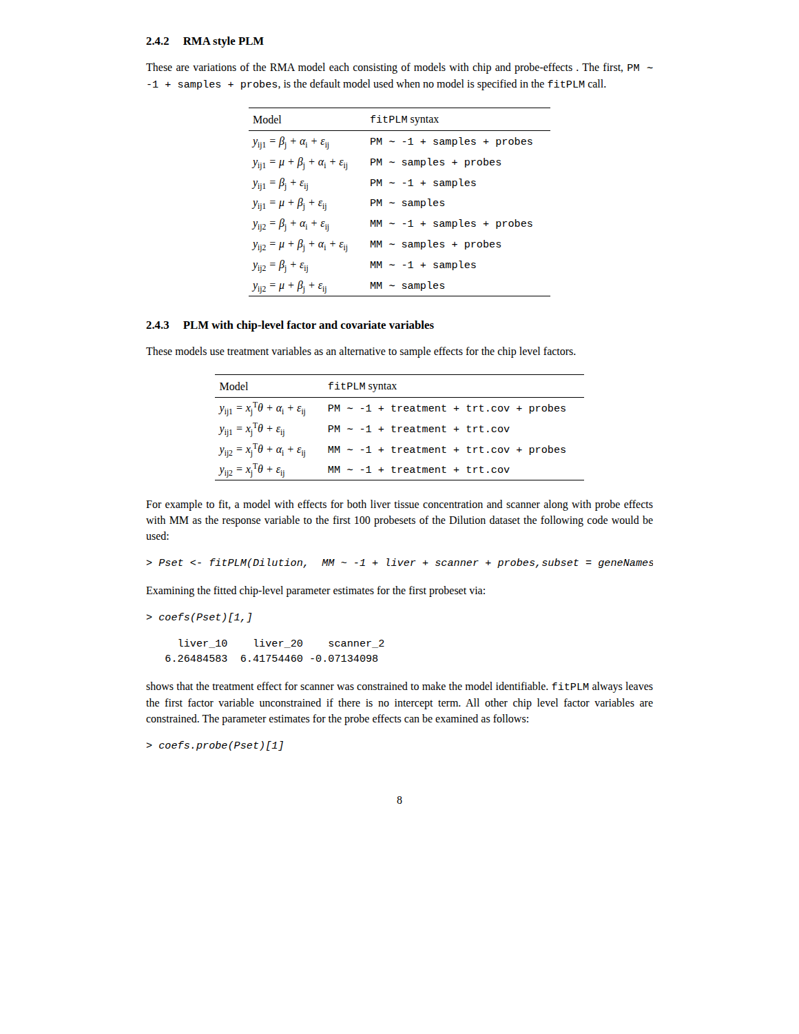2.4.2 RMA style PLM
These are variations of the RMA model each consisting of models with chip and probe-effects . The first, PM ∼ -1 + samples + probes, is the default model used when no model is specified in the fitPLM call.
| Model | fitPLM syntax |
| --- | --- |
| y ij1 = β j + α i + ε ij | PM ∼ -1 + samples + probes |
| y ij1 = μ + β j + α i + ε ij | PM ∼ samples + probes |
| y ij1 = β j + ε ij | PM ∼ -1 + samples |
| y ij1 = μ + β j + ε ij | PM ∼ samples |
| y ij2 = β j + α i + ε ij | MM ∼ -1 + samples + probes |
| y ij2 = μ + β j + α i + ε ij | MM ∼ samples + probes |
| y ij2 = β j + ε ij | MM ∼ -1 + samples |
| y ij2 = μ + β j + ε ij | MM ∼ samples |
2.4.3 PLM with chip-level factor and covariate variables
These models use treatment variables as an alternative to sample effects for the chip level factors.
| Model | fitPLM syntax |
| --- | --- |
| y ij1 = x j T θ + α i + ε ij | PM ∼ -1 + treatment + trt.cov + probes |
| y ij1 = x j T θ + ε ij | PM ∼ -1 + treatment + trt.cov |
| y ij2 = x j T θ + α i + ε ij | MM ∼ -1 + treatment + trt.cov + probes |
| y ij2 = x j T θ + ε ij | MM ∼ -1 + treatment + trt.cov |
For example to fit, a model with effects for both liver tissue concentration and scanner along with probe effects with MM as the response variable to the first 100 probesets of the Dilution dataset the following code would be used:
> Pset <- fitPLM(Dilution, MM ~ -1 + liver + scanner + probes,subset = geneNames(Dilut
Examining the fitted chip-level parameter estimates for the first probeset via:
> coefs(Pset)[1,]
liver_10 liver_20 scanner_2 6.26484583 6.41754460 -0.07134098
shows that the treatment effect for scanner was constrained to make the model identifiable. fitPLM always leaves the first factor variable unconstrained if there is no intercept term. All other chip level factor variables are constrained. The parameter estimates for the probe effects can be examined as follows:
> coefs.probe(Pset)[1]
8